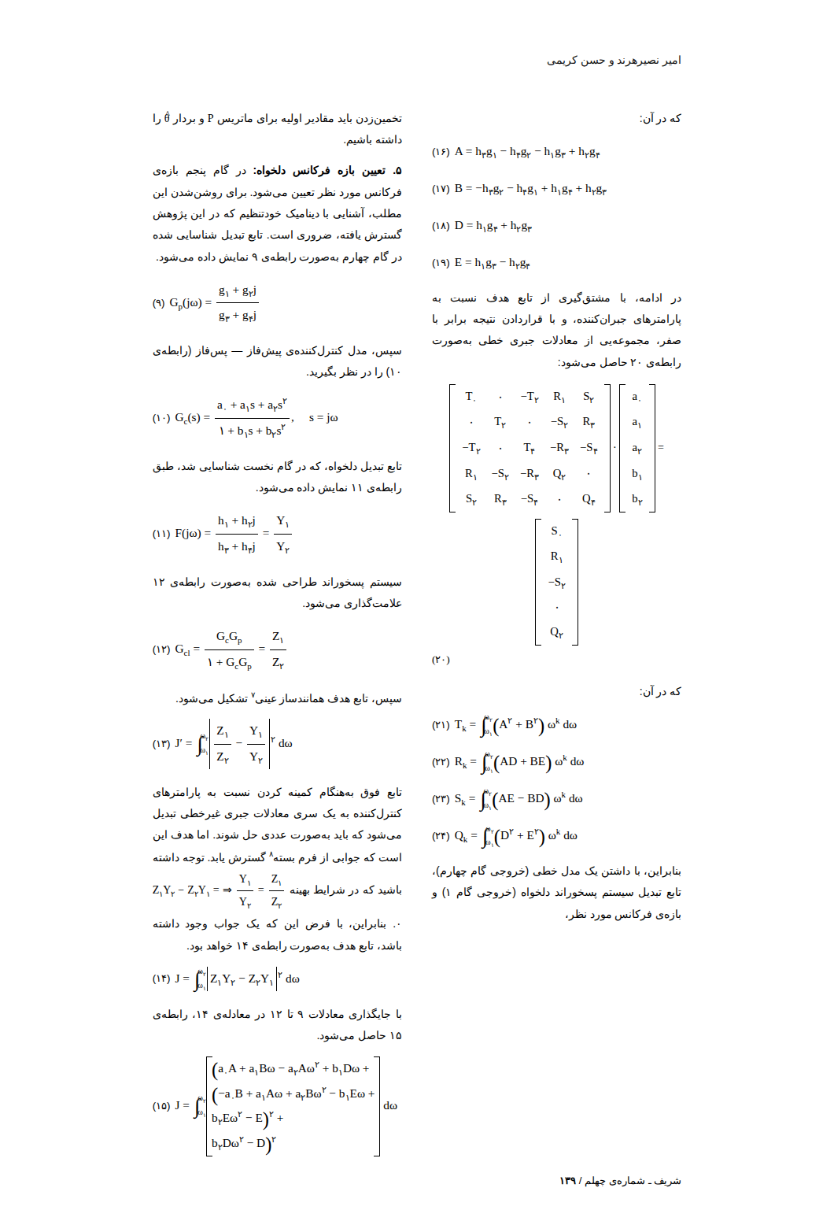امیر نصیرهرند و حسن کریمی
که در آن:
(۱۶) A = h۳g۱ − h۴g۲ − h۱g۳ + h۲g۴
(۱۷) B = −h۳g۲ − h۴g۱ + h۱g۴ + h۲g۳
(۱۸) D = h۱g۴ + h۲g۳
(۱۹) E = h۱g۳ − h۲g۴
در ادامه، با مشتق‌گیری از تابع هدف نسبت به پارامترهای جبران‌کننده، و با قراردادن نتیجه برابر با صفر، مجموعه‌یی از معادلات جبری خطی به‌صورت رابطه‌ی ۲۰ حاصل می‌شود:
| T ۰ | ۰ | −T ۲ | R ۱ | S ۲ |
| ۰ | T ۲ | ۰ | −S ۲ | R ۳ |
| −T ۲ | ۰ | T ۴ | −R ۳ | −S ۴ |
| R ۱ | −S ۲ | −R ۳ | Q ۲ | ۰ |
| S ۲ | R ۳ | −S ۴ | ۰ | Q ۴ |
·
| a ۰ |
| a ۱ |
| a ۲ |
| b ۱ |
| b ۲ |
=
| S ۰ |
| R ۱ |
| −S ۲ |
| ۰ |
| Q ۲ |
(۲۰)
که در آن:
(۲۱) Tk = ∫ω۲ ω۱ (A۲ + B۲) ωk dω
(۲۲) Rk = ∫ω۲ ω۱ (AD + BE) ωk dω
(۲۳) Sk = ∫ω۲ ω۱ (AE − BD) ωk dω
(۲۴) Qk = ∫ω۲ ω۱ (D۲ + E۲) ωk dω
بنابراین، با داشتن یک مدل خطی (خروجی گام چهارم)، تابع تبدیل سیستم پسخوراند دلخواه (خروجی گام ۱) و بازه‌ی فرکانس مورد نظر،
تخمین‌زدن باید مقادیر اولیه برای ماتریس P و بردار θ را داشته باشیم.
۵. تعیین بازه فرکانس دلخواه: در گام پنجم بازه‌ی فرکانس مورد نظر تعیین می‌شود. برای روشن‌شدن این مطلب، آشنایی با دینامیک خودتنظیم که در این پژوهش گسترش یافته، ضروری است. تابع تبدیل شناسایی شده در گام چهارم به‌صورت رابطه‌ی ۹ نمایش داده می‌شود.
(۹) Gp(jω) = g۱ + g۲j g۳ + g۴j
سپس، مدل کنترل‌کننده‌ی پیش‌فاز — پس‌فاز (رابطه‌ی ۱۰) را در نظر بگیرید.
(۱۰) Gc(s) = a۰ + a۱s + a۲s۲۱ + b۱s + b۲s۲, s = jω
تابع تبدیل دلخواه، که در گام نخست شناسایی شد، طبق رابطه‌ی ۱۱ نمایش داده می‌شود.
(۱۱) F(jω) = h۱ + h۲j h۳ + h۴j = Y۱ Y۲
سیستم پسخوراند طراحی شده به‌صورت رابطه‌ی ۱۲ علامت‌گذاری می‌شود.
(۱۲) Gcl = Gc Gp ۱ + Gc Gp = Z۱ Z۲
سپس، تابع هدف همانندساز عینی۷ تشکیل می‌شود.
(۱۳) J′ = ∫ω۲ ω۱ Z۱ Z۲ − Y۱ Y۲۲ dω
تابع فوق به‌هنگام کمینه کردن نسبت به پارامترهای کنترل‌کننده به یک سری معادلات جبری غیرخطی تبدیل می‌شود که باید به‌صورت عددی حل شوند. اما هدف این است که جوابی از فرم بسته۸ گسترش یابد. توجه داشته باشید که در شرایط بهینه Z۱ Z۲ = Y۱ Y۲ ⇒ Z۱ Y۲ − Z۲ Y۱ = ۰. بنابراین، با فرض این که یک جواب وجود داشته باشد، تابع هدف به‌صورت رابطه‌ی ۱۴ خواهد بود.
(۱۴) J = ∫ω۲ ω۱ Z۱ Y۲ − Z۲ Y۱۲ dω
با جایگذاری معادلات ۹ تا ۱۲ در معادله‌ی ۱۴، رابطه‌ی ۱۵ حاصل می‌شود.
(۱۵) J = ∫ω۲ ω۱
(a۰ A + a۱ Bω − a۲ Aω۲ + b۱ Dω +
(−a۰ B + a۱ Aω + a۲ Bω۲ − b۱ Eω +
b۲ Eω۲ − E) ۲ +
b۲ Dω۲ − D) ۲
dω
شریف ـ شماره‌ی چهلم / ۱۳۹